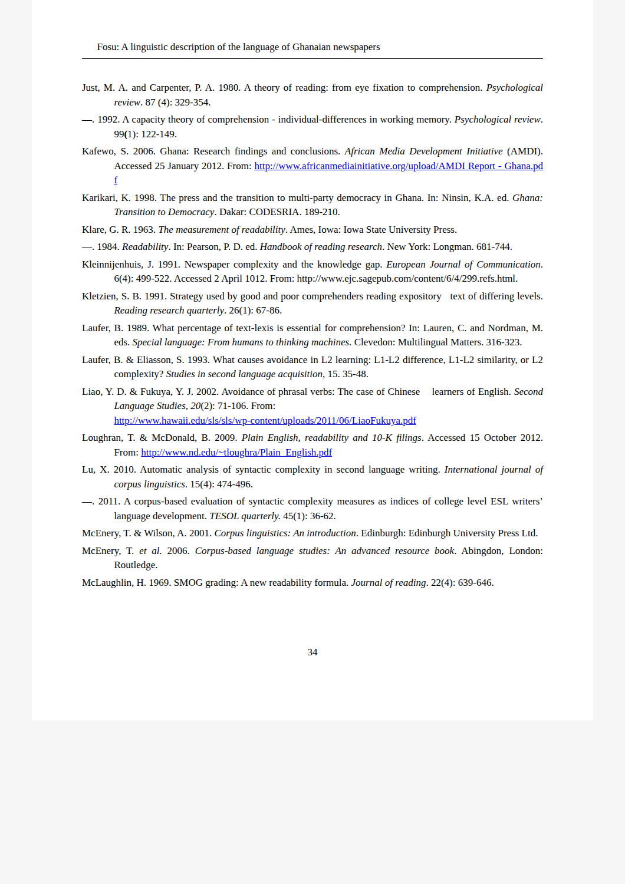Fosu: A linguistic description of the language of Ghanaian newspapers
Just, M. A. and Carpenter, P. A. 1980. A theory of reading: from eye fixation to comprehension. Psychological review. 87 (4): 329-354.
—. 1992. A capacity theory of comprehension - individual-differences in working memory. Psychological review. 99(1): 122-149.
Kafewo, S. 2006. Ghana: Research findings and conclusions. African Media Development Initiative (AMDI). Accessed 25 January 2012. From: http://www.africanmediainitiative.org/upload/AMDI Report - Ghana.pdf
Karikari, K. 1998. The press and the transition to multi-party democracy in Ghana. In: Ninsin, K.A. ed. Ghana: Transition to Democracy. Dakar: CODESRIA. 189-210.
Klare, G. R. 1963. The measurement of readability. Ames, Iowa: Iowa State University Press.
—. 1984. Readability. In: Pearson, P. D. ed. Handbook of reading research. New York: Longman. 681-744.
Kleinnijenhuis, J. 1991. Newspaper complexity and the knowledge gap. European Journal of Communication. 6(4): 499-522. Accessed 2 April 1012. From: http://www.ejc.sagepub.com/content/6/4/299.refs.html.
Kletzien, S. B. 1991. Strategy used by good and poor comprehenders reading expository text of differing levels. Reading research quarterly. 26(1): 67-86.
Laufer, B. 1989. What percentage of text-lexis is essential for comprehension? In: Lauren, C. and Nordman, M. eds. Special language: From humans to thinking machines. Clevedon: Multilingual Matters. 316-323.
Laufer, B. & Eliasson, S. 1993. What causes avoidance in L2 learning: L1-L2 difference, L1-L2 similarity, or L2 complexity? Studies in second language acquisition, 15. 35-48.
Liao, Y. D. & Fukuya, Y. J. 2002. Avoidance of phrasal verbs: The case of Chinese learners of English. Second Language Studies, 20(2): 71-106. From:
http://www.hawaii.edu/sls/sls/wp-content/uploads/2011/06/LiaoFukuya.pdf
Loughran, T. & McDonald, B. 2009. Plain English, readability and 10-K filings. Accessed 15 October 2012. From: http://www.nd.edu/~tloughra/Plain_English.pdf
Lu, X. 2010. Automatic analysis of syntactic complexity in second language writing. International journal of corpus linguistics. 15(4): 474-496.
—. 2011. A corpus-based evaluation of syntactic complexity measures as indices of college level ESL writers’ language development. TESOL quarterly. 45(1): 36-62.
McEnery, T. & Wilson, A. 2001. Corpus linguistics: An introduction. Edinburgh: Edinburgh University Press Ltd.
McEnery, T. et al. 2006. Corpus-based language studies: An advanced resource book. Abingdon, London: Routledge.
McLaughlin, H. 1969. SMOG grading: A new readability formula. Journal of reading. 22(4): 639-646.
34